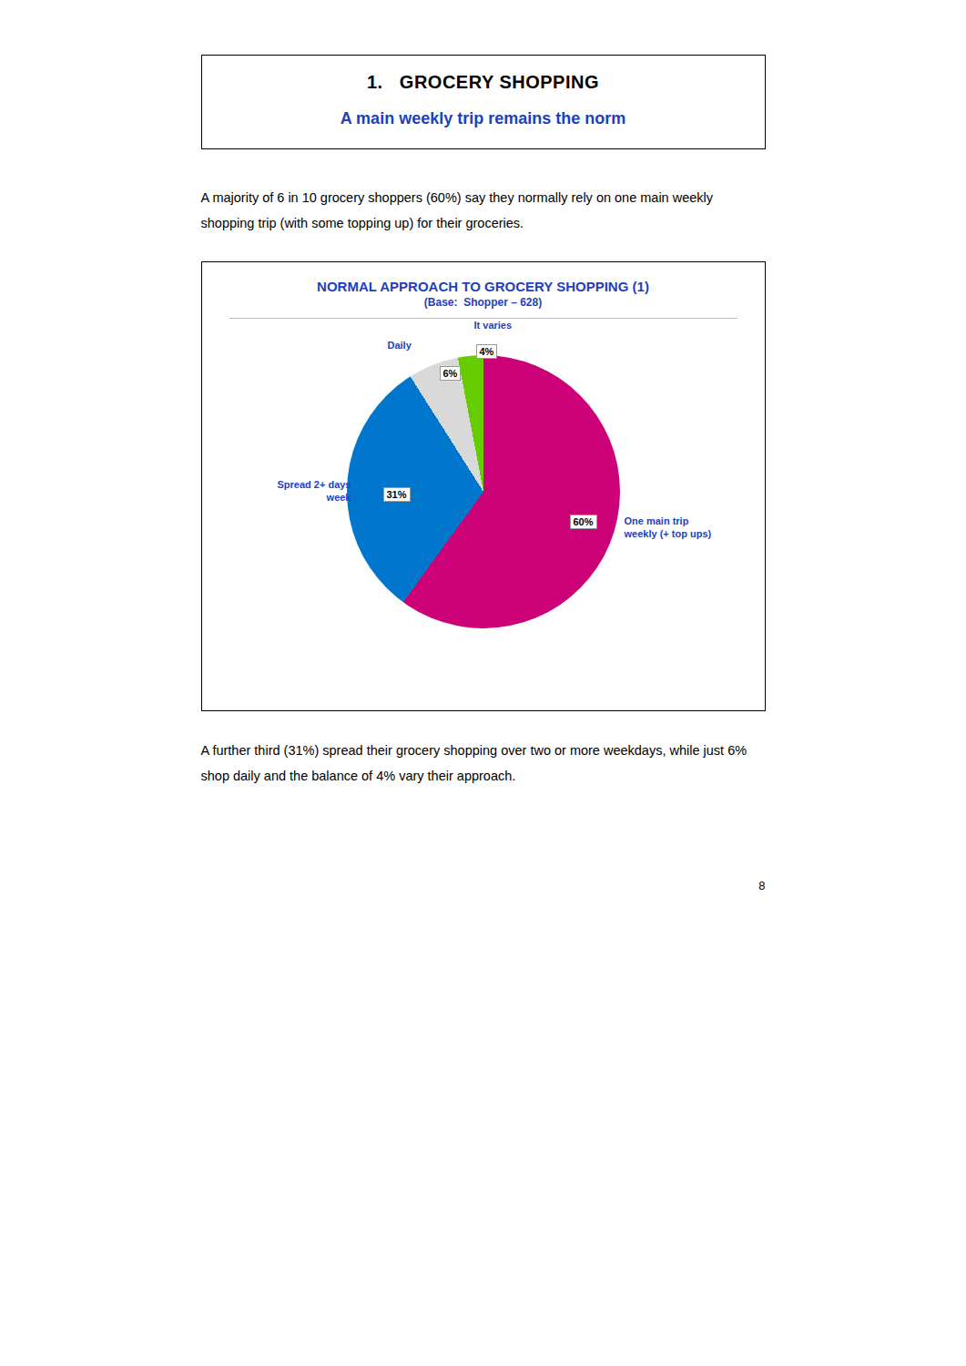1. GROCERY SHOPPING
A main weekly trip remains the norm
A majority of 6 in 10 grocery shoppers (60%) say they normally rely on one main weekly shopping trip (with some topping up) for their groceries.
NORMAL APPROACH TO GROCERY SHOPPING (1)
(Base: Shopper – 628)
It varies Daily Spread 2+ days
week One main trip
weekly (+ top ups) 4% 6% 31% 60%
A further third (31%) spread their grocery shopping over two or more weekdays, while just 6% shop daily and the balance of 4% vary their approach.
8